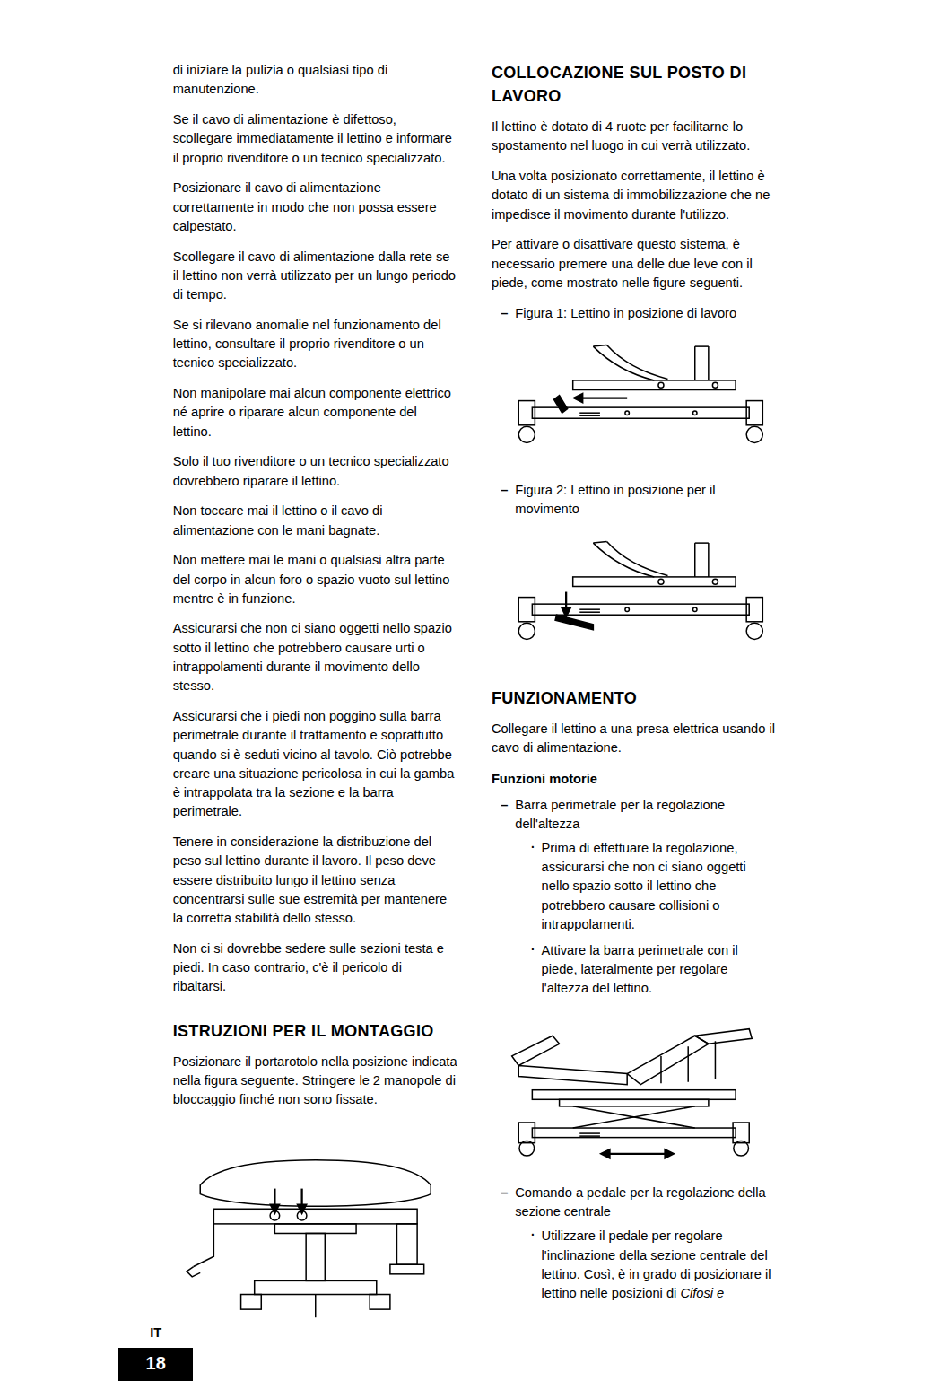di iniziare la pulizia o qualsiasi tipo di manutenzione.
Se il cavo di alimentazione è difettoso, scollegare immediatamente il lettino e informare il proprio rivenditore o un tecnico specializzato.
Posizionare il cavo di alimentazione correttamente in modo che non possa essere calpestato.
Scollegare il cavo di alimentazione dalla rete se il lettino non verrà utilizzato per un lungo periodo di tempo.
Se si rilevano anomalie nel funzionamento del lettino, consultare il proprio rivenditore o un tecnico specializzato.
Non manipolare mai alcun componente elettrico né aprire o riparare alcun componente del lettino.
Solo il tuo rivenditore o un tecnico specializzato dovrebbero riparare il lettino.
Non toccare mai il lettino o il cavo di alimentazione con le mani bagnate.
Non mettere mai le mani o qualsiasi altra parte del corpo in alcun foro o spazio vuoto sul lettino mentre è in funzione.
Assicurarsi che non ci siano oggetti nello spazio sotto il lettino che potrebbero causare urti o intrappolamenti durante il movimento dello stesso.
Assicurarsi che i piedi non poggino sulla barra perimetrale durante il trattamento e soprattutto quando si è seduti vicino al tavolo. Ciò potrebbe creare una situazione pericolosa in cui la gamba è intrappolata tra la sezione e la barra perimetrale.
Tenere in considerazione la distribuzione del peso sul lettino durante il lavoro. Il peso deve essere distribuito lungo il lettino senza concentrarsi sulle sue estremità per mantenere la corretta stabilità dello stesso.
Non ci si dovrebbe sedere sulle sezioni testa e piedi. In caso contrario, c'è il pericolo di ribaltarsi.
ISTRUZIONI PER IL MONTAGGIO
Posizionare il portarotolo nella posizione indicata nella figura seguente. Stringere le 2 manopole di bloccaggio finché non sono fissate.
COLLOCAZIONE SUL POSTO DI LAVORO
Il lettino è dotato di 4 ruote per facilitarne lo spostamento nel luogo in cui verrà utilizzato.
Una volta posizionato correttamente, il lettino è dotato di un sistema di immobilizzazione che ne impedisce il movimento durante l'utilizzo.
Per attivare o disattivare questo sistema, è necessario premere una delle due leve con il piede, come mostrato nelle figure seguenti.
Figura 1: Lettino in posizione di lavoro
Figura 2: Lettino in posizione per il movimento
FUNZIONAMENTO
Collegare il lettino a una presa elettrica usando il cavo di alimentazione.
Funzioni motorie
Barra perimetrale per la regolazione dell'altezza
Prima di effettuare la regolazione, assicurarsi che non ci siano oggetti nello spazio sotto il lettino che potrebbero causare collisioni o intrappolamenti.
Attivare la barra perimetrale con il piede, lateralmente per regolare l'altezza del lettino.
Comando a pedale per la regolazione della sezione centrale
Utilizzare il pedale per regolare l'inclinazione della sezione centrale del lettino. Così, è in grado di posizionare il lettino nelle posizioni di Cifosi e
IT
18